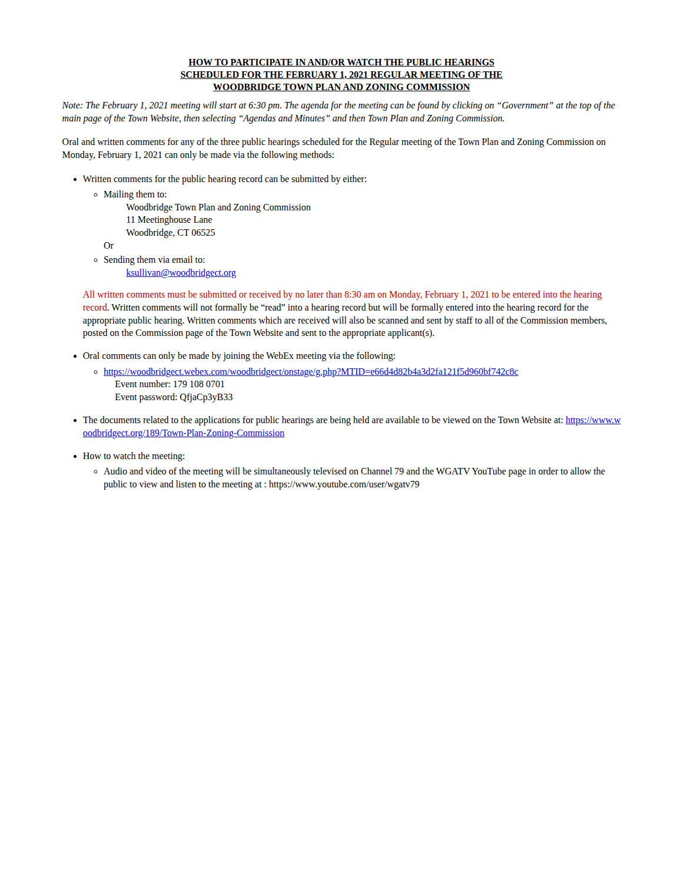HOW TO PARTICIPATE IN AND/OR WATCH THE PUBLIC HEARINGS
SCHEDULED FOR THE FEBRUARY 1, 2021 REGULAR MEETING OF THE
WOODBRIDGE TOWN PLAN AND ZONING COMMISSION
Note: The February 1, 2021 meeting will start at 6:30 pm. The agenda for the meeting can be found by clicking on “Government” at the top of the main page of the Town Website, then selecting “Agendas and Minutes” and then Town Plan and Zoning Commission.
Oral and written comments for any of the three public hearings scheduled for the Regular meeting of the Town Plan and Zoning Commission on Monday, February 1, 2021 can only be made via the following methods:
Written comments for the public hearing record can be submitted by either:
Mailing them to: Woodbridge Town Plan and Zoning Commission 11 Meetinghouse Lane Woodbridge, CT 06525 Or
Sending them via email to: ksullivan@woodbridgect.org
All written comments must be submitted or received by no later than 8:30 am on Monday, February 1, 2021 to be entered into the hearing record. Written comments will not formally be “read” into a hearing record but will be formally entered into the hearing record for the appropriate public hearing. Written comments which are received will also be scanned and sent by staff to all of the Commission members, posted on the Commission page of the Town Website and sent to the appropriate applicant(s).
Oral comments can only be made by joining the WebEx meeting via the following:
https://woodbridgect.webex.com/woodbridgect/onstage/g.php?MTID=e66d4d82b4a3d2fa121f5d960bf742c8c Event number: 179 108 0701 Event password: QfjaCp3yB33
The documents related to the applications for public hearings are being held are available to be viewed on the Town Website at: https://www.woodbridgect.org/189/Town-Plan-Zoning-Commission
How to watch the meeting:
Audio and video of the meeting will be simultaneously televised on Channel 79 and the WGATV YouTube page in order to allow the public to view and listen to the meeting at : https://www.youtube.com/user/wgatv79